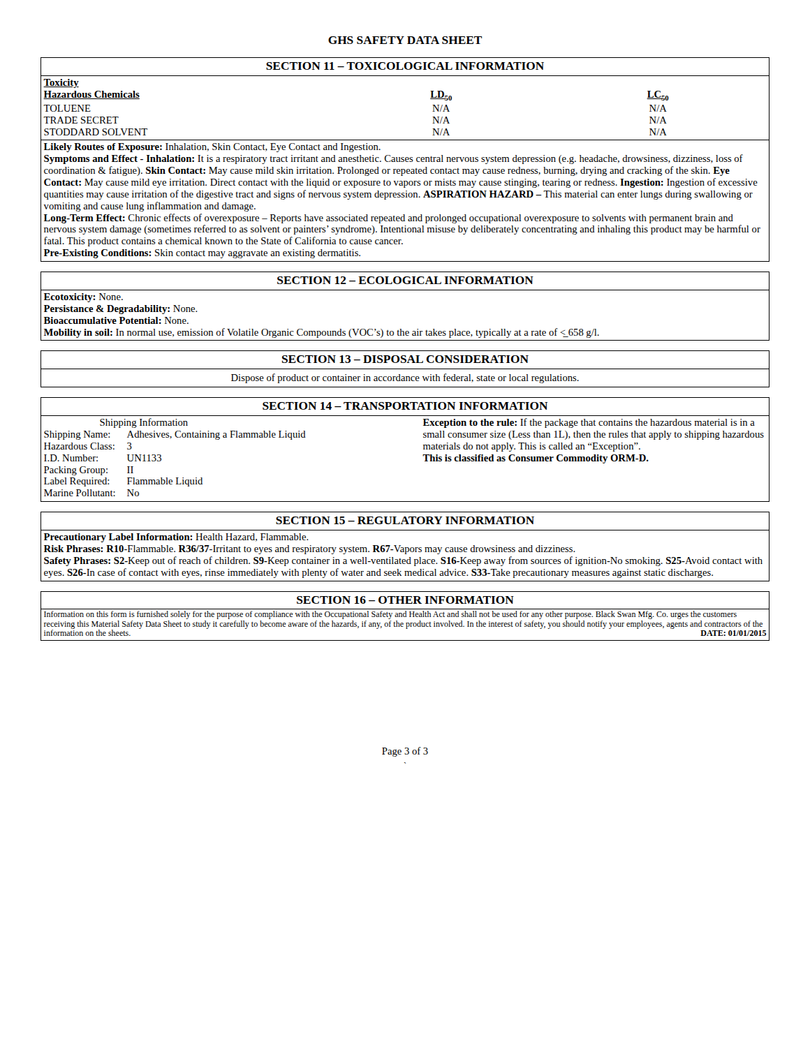GHS SAFETY DATA SHEET
SECTION 11 – TOXICOLOGICAL INFORMATION
Toxicity
| Hazardous Chemicals | LD 50 | LC 50 |
| TOLUENE | N/A | N/A |
| TRADE SECRET | N/A | N/A |
| STODDARD SOLVENT | N/A | N/A |
Likely Routes of Exposure: Inhalation, Skin Contact, Eye Contact and Ingestion.
Symptoms and Effect - Inhalation: It is a respiratory tract irritant and anesthetic. Causes central nervous system depression (e.g. headache, drowsiness, dizziness, loss of coordination & fatigue). Skin Contact: May cause mild skin irritation. Prolonged or repeated contact may cause redness, burning, drying and cracking of the skin. Eye Contact: May cause mild eye irritation. Direct contact with the liquid or exposure to vapors or mists may cause stinging, tearing or redness. Ingestion: Ingestion of excessive quantities may cause irritation of the digestive tract and signs of nervous system depression. ASPIRATION HAZARD – This material can enter lungs during swallowing or vomiting and cause lung inflammation and damage.
Long-Term Effect: Chronic effects of overexposure – Reports have associated repeated and prolonged occupational overexposure to solvents with permanent brain and nervous system damage (sometimes referred to as solvent or painters’ syndrome). Intentional misuse by deliberately concentrating and inhaling this product may be harmful or fatal. This product contains a chemical known to the State of California to cause cancer.
Pre-Existing Conditions: Skin contact may aggravate an existing dermatitis.
SECTION 12 – ECOLOGICAL INFORMATION
Ecotoxicity: None.
Persistance & Degradability: None.
Bioaccumulative Potential: None.
Mobility in soil: In normal use, emission of Volatile Organic Compounds (VOC’s) to the air takes place, typically at a rate of <̲ 658 g/l.
SECTION 13 – DISPOSAL CONSIDERATION
Dispose of product or container in accordance with federal, state or local regulations.
SECTION 14 – TRANSPORTATION INFORMATION
Shipping Information
| Shipping Name: | Adhesives, Containing a Flammable Liquid |
| Hazardous Class: | 3 |
| I.D. Number: | UN1133 |
| Packing Group: | II |
| Label Required: | Flammable Liquid |
| Marine Pollutant: | No |
Exception to the rule: If the package that contains the hazardous material is in a small consumer size (Less than 1L), then the rules that apply to shipping hazardous materials do not apply. This is called an “Exception”.
This is classified as Consumer Commodity ORM-D.
SECTION 15 – REGULATORY INFORMATION
Precautionary Label Information: Health Hazard, Flammable.
Risk Phrases: R10-Flammable. R36/37-Irritant to eyes and respiratory system. R67-Vapors may cause drowsiness and dizziness.
Safety Phrases: S2-Keep out of reach of children. S9-Keep container in a well-ventilated place. S16-Keep away from sources of ignition-No smoking. S25-Avoid contact with eyes. S26-In case of contact with eyes, rinse immediately with plenty of water and seek medical advice. S33-Take precautionary measures against static discharges.
SECTION 16 – OTHER INFORMATION
Information on this form is furnished solely for the purpose of compliance with the Occupational Safety and Health Act and shall not be used for any other purpose. Black Swan Mfg. Co. urges the customers receiving this Material Safety Data Sheet to study it carefully to become aware of the hazards, if any, of the product involved. In the interest of safety, you should notify your employees, agents and contractors of the information on the sheets. DATE: 01/01/2015
Page 3 of 3
`